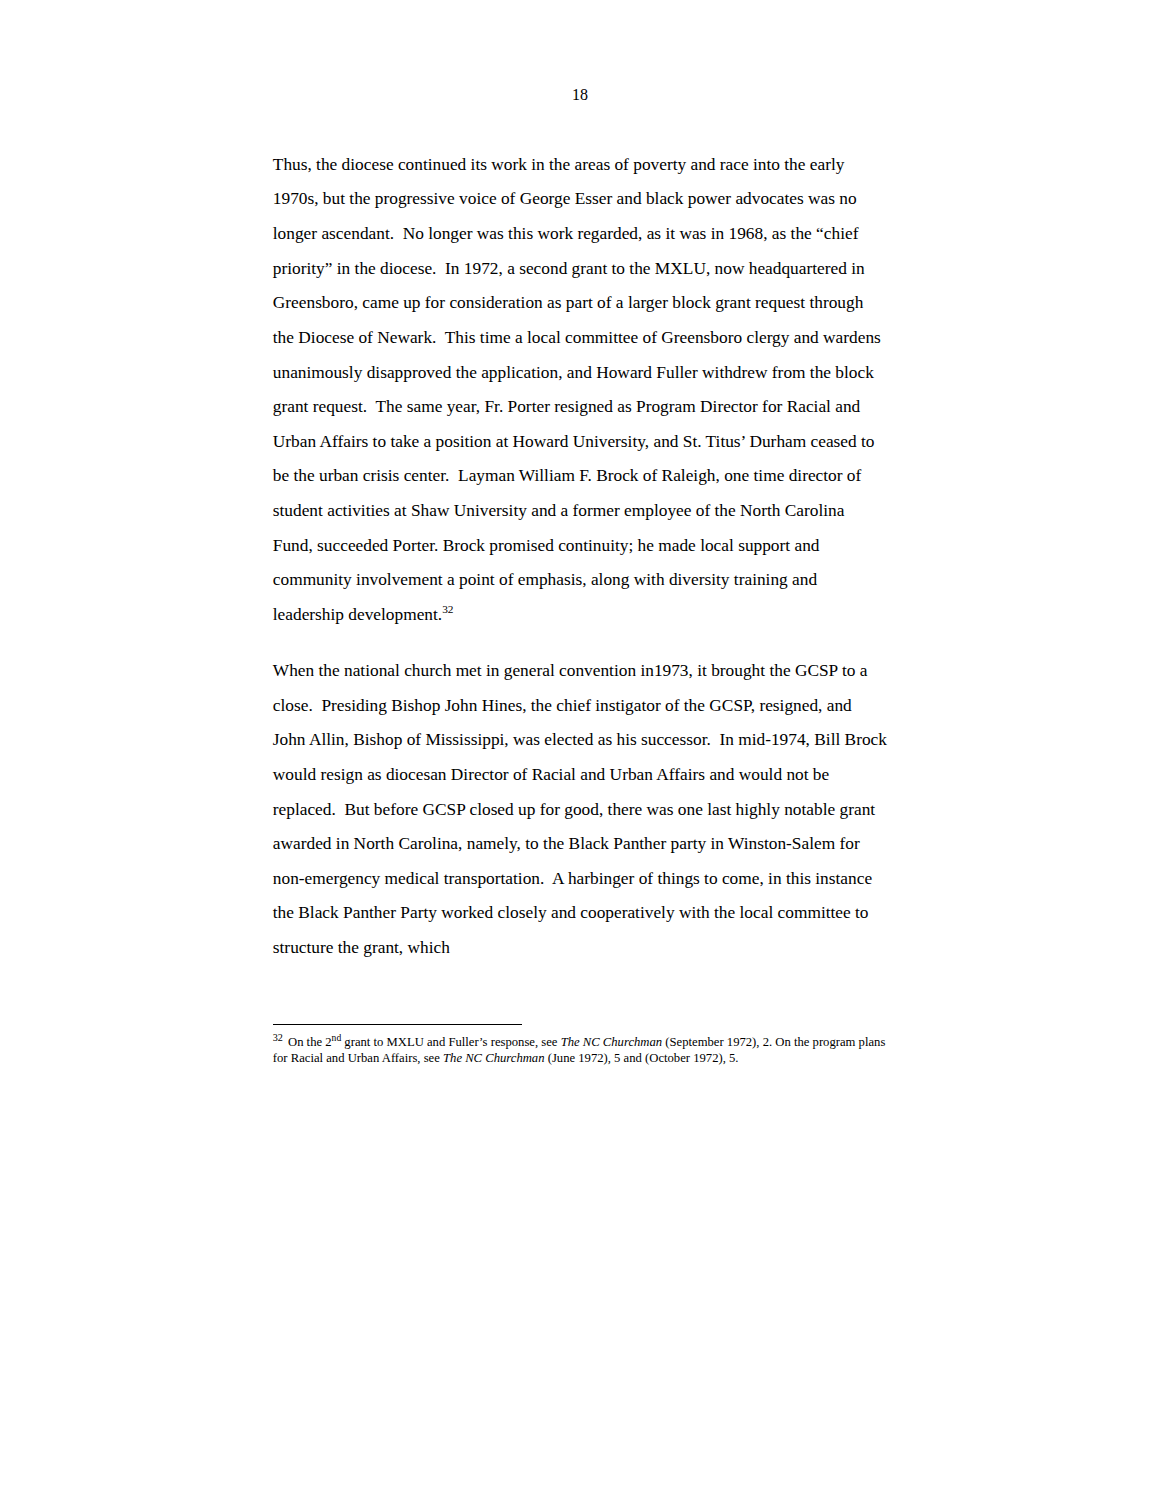18
Thus, the diocese continued its work in the areas of poverty and race into the early 1970s, but the progressive voice of George Esser and black power advocates was no longer ascendant. No longer was this work regarded, as it was in 1968, as the “chief priority” in the diocese. In 1972, a second grant to the MXLU, now headquartered in Greensboro, came up for consideration as part of a larger block grant request through the Diocese of Newark. This time a local committee of Greensboro clergy and wardens unanimously disapproved the application, and Howard Fuller withdrew from the block grant request. The same year, Fr. Porter resigned as Program Director for Racial and Urban Affairs to take a position at Howard University, and St. Titus’ Durham ceased to be the urban crisis center. Layman William F. Brock of Raleigh, one time director of student activities at Shaw University and a former employee of the North Carolina Fund, succeeded Porter. Brock promised continuity; he made local support and community involvement a point of emphasis, along with diversity training and leadership development.32
When the national church met in general convention in1973, it brought the GCSP to a close. Presiding Bishop John Hines, the chief instigator of the GCSP, resigned, and John Allin, Bishop of Mississippi, was elected as his successor. In mid-1974, Bill Brock would resign as diocesan Director of Racial and Urban Affairs and would not be replaced. But before GCSP closed up for good, there was one last highly notable grant awarded in North Carolina, namely, to the Black Panther party in Winston-Salem for non-emergency medical transportation. A harbinger of things to come, in this instance the Black Panther Party worked closely and cooperatively with the local committee to structure the grant, which
32 On the 2nd grant to MXLU and Fuller’s response, see The NC Churchman (September 1972), 2. On the program plans for Racial and Urban Affairs, see The NC Churchman (June 1972), 5 and (October 1972), 5.